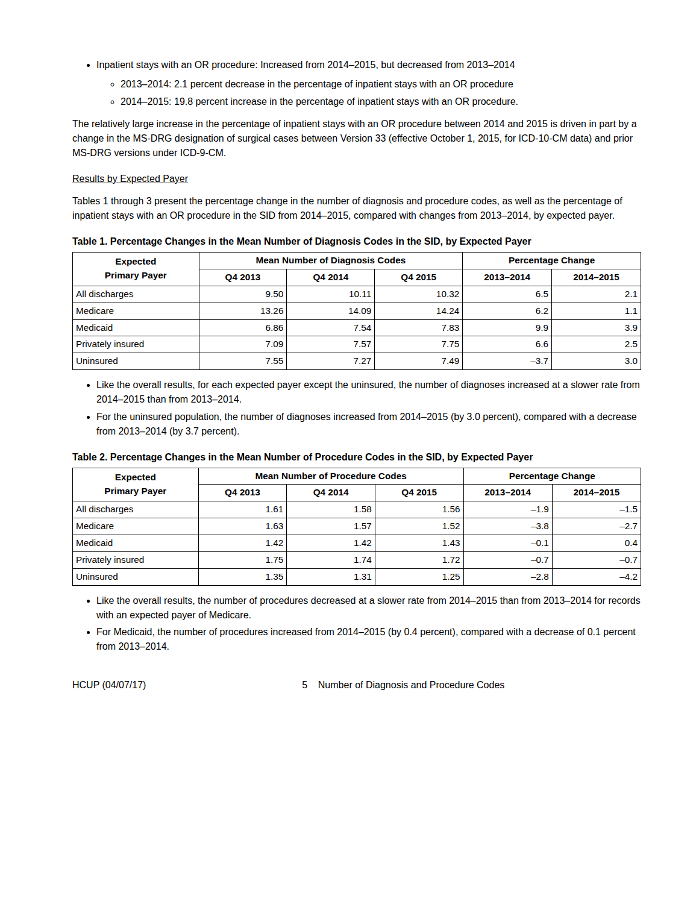Inpatient stays with an OR procedure: Increased from 2014–2015, but decreased from 2013–2014
2013–2014: 2.1 percent decrease in the percentage of inpatient stays with an OR procedure
2014–2015: 19.8 percent increase in the percentage of inpatient stays with an OR procedure.
The relatively large increase in the percentage of inpatient stays with an OR procedure between 2014 and 2015 is driven in part by a change in the MS-DRG designation of surgical cases between Version 33 (effective October 1, 2015, for ICD-10-CM data) and prior MS-DRG versions under ICD-9-CM.
Results by Expected Payer
Tables 1 through 3 present the percentage change in the number of diagnosis and procedure codes, as well as the percentage of inpatient stays with an OR procedure in the SID from 2014–2015, compared with changes from 2013–2014, by expected payer.
Table 1. Percentage Changes in the Mean Number of Diagnosis Codes in the SID, by Expected Payer
| Expected Primary Payer | Mean Number of Diagnosis Codes | Percentage Change |
| --- | --- | --- |
| Q4 2013 | Q4 2014 | Q4 2015 | 2013–2014 | 2014–2015 |
| All discharges | 9.50 | 10.11 | 10.32 | 6.5 | 2.1 |
| Medicare | 13.26 | 14.09 | 14.24 | 6.2 | 1.1 |
| Medicaid | 6.86 | 7.54 | 7.83 | 9.9 | 3.9 |
| Privately insured | 7.09 | 7.57 | 7.75 | 6.6 | 2.5 |
| Uninsured | 7.55 | 7.27 | 7.49 | –3.7 | 3.0 |
Like the overall results, for each expected payer except the uninsured, the number of diagnoses increased at a slower rate from 2014–2015 than from 2013–2014.
For the uninsured population, the number of diagnoses increased from 2014–2015 (by 3.0 percent), compared with a decrease from 2013–2014 (by 3.7 percent).
Table 2. Percentage Changes in the Mean Number of Procedure Codes in the SID, by Expected Payer
| Expected Primary Payer | Mean Number of Procedure Codes | Percentage Change |
| --- | --- | --- |
| Q4 2013 | Q4 2014 | Q4 2015 | 2013–2014 | 2014–2015 |
| All discharges | 1.61 | 1.58 | 1.56 | –1.9 | –1.5 |
| Medicare | 1.63 | 1.57 | 1.52 | –3.8 | –2.7 |
| Medicaid | 1.42 | 1.42 | 1.43 | –0.1 | 0.4 |
| Privately insured | 1.75 | 1.74 | 1.72 | –0.7 | –0.7 |
| Uninsured | 1.35 | 1.31 | 1.25 | –2.8 | –4.2 |
Like the overall results, the number of procedures decreased at a slower rate from 2014–2015 than from 2013–2014 for records with an expected payer of Medicare.
For Medicaid, the number of procedures increased from 2014–2015 (by 0.4 percent), compared with a decrease of 0.1 percent from 2013–2014.
HCUP (04/07/17)
5 Number of Diagnosis and Procedure Codes